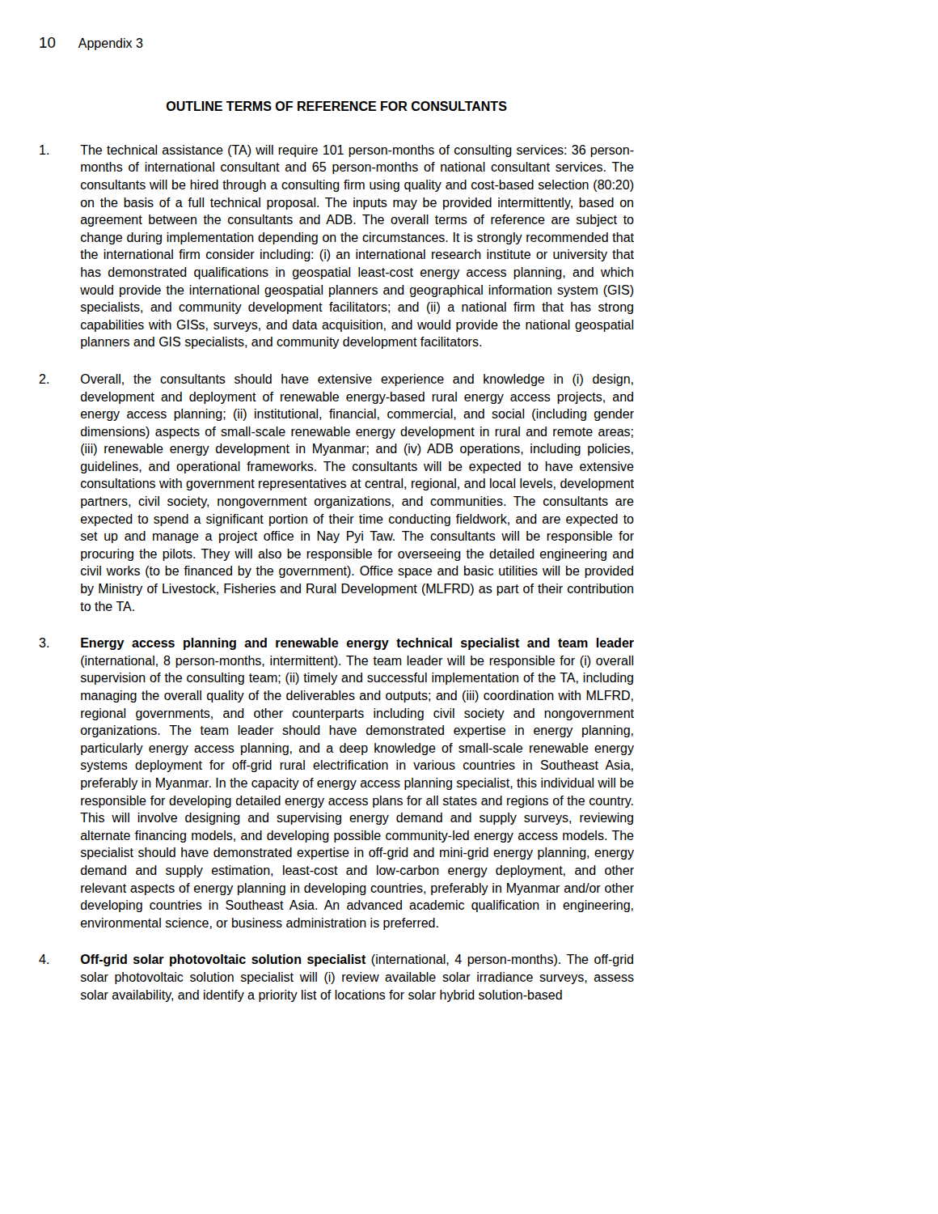10 Appendix 3
OUTLINE TERMS OF REFERENCE FOR CONSULTANTS
1.
The technical assistance (TA) will require 101 person-months of consulting services: 36 person-months of international consultant and 65 person-months of national consultant services. The consultants will be hired through a consulting firm using quality and cost-based selection (80:20) on the basis of a full technical proposal. The inputs may be provided intermittently, based on agreement between the consultants and ADB. The overall terms of reference are subject to change during implementation depending on the circumstances. It is strongly recommended that the international firm consider including: (i) an international research institute or university that has demonstrated qualifications in geospatial least-cost energy access planning, and which would provide the international geospatial planners and geographical information system (GIS) specialists, and community development facilitators; and (ii) a national firm that has strong capabilities with GISs, surveys, and data acquisition, and would provide the national geospatial planners and GIS specialists, and community development facilitators.
2.
Overall, the consultants should have extensive experience and knowledge in (i) design, development and deployment of renewable energy-based rural energy access projects, and energy access planning; (ii) institutional, financial, commercial, and social (including gender dimensions) aspects of small-scale renewable energy development in rural and remote areas; (iii) renewable energy development in Myanmar; and (iv) ADB operations, including policies, guidelines, and operational frameworks. The consultants will be expected to have extensive consultations with government representatives at central, regional, and local levels, development partners, civil society, nongovernment organizations, and communities. The consultants are expected to spend a significant portion of their time conducting fieldwork, and are expected to set up and manage a project office in Nay Pyi Taw. The consultants will be responsible for procuring the pilots. They will also be responsible for overseeing the detailed engineering and civil works (to be financed by the government). Office space and basic utilities will be provided by Ministry of Livestock, Fisheries and Rural Development (MLFRD) as part of their contribution to the TA.
3.
Energy access planning and renewable energy technical specialist and team leader (international, 8 person-months, intermittent). The team leader will be responsible for (i) overall supervision of the consulting team; (ii) timely and successful implementation of the TA, including managing the overall quality of the deliverables and outputs; and (iii) coordination with MLFRD, regional governments, and other counterparts including civil society and nongovernment organizations. The team leader should have demonstrated expertise in energy planning, particularly energy access planning, and a deep knowledge of small-scale renewable energy systems deployment for off-grid rural electrification in various countries in Southeast Asia, preferably in Myanmar. In the capacity of energy access planning specialist, this individual will be responsible for developing detailed energy access plans for all states and regions of the country. This will involve designing and supervising energy demand and supply surveys, reviewing alternate financing models, and developing possible community-led energy access models. The specialist should have demonstrated expertise in off-grid and mini-grid energy planning, energy demand and supply estimation, least-cost and low-carbon energy deployment, and other relevant aspects of energy planning in developing countries, preferably in Myanmar and/or other developing countries in Southeast Asia. An advanced academic qualification in engineering, environmental science, or business administration is preferred.
4.
Off-grid solar photovoltaic solution specialist (international, 4 person-months). The off-grid solar photovoltaic solution specialist will (i) review available solar irradiance surveys, assess solar availability, and identify a priority list of locations for solar hybrid solution-based